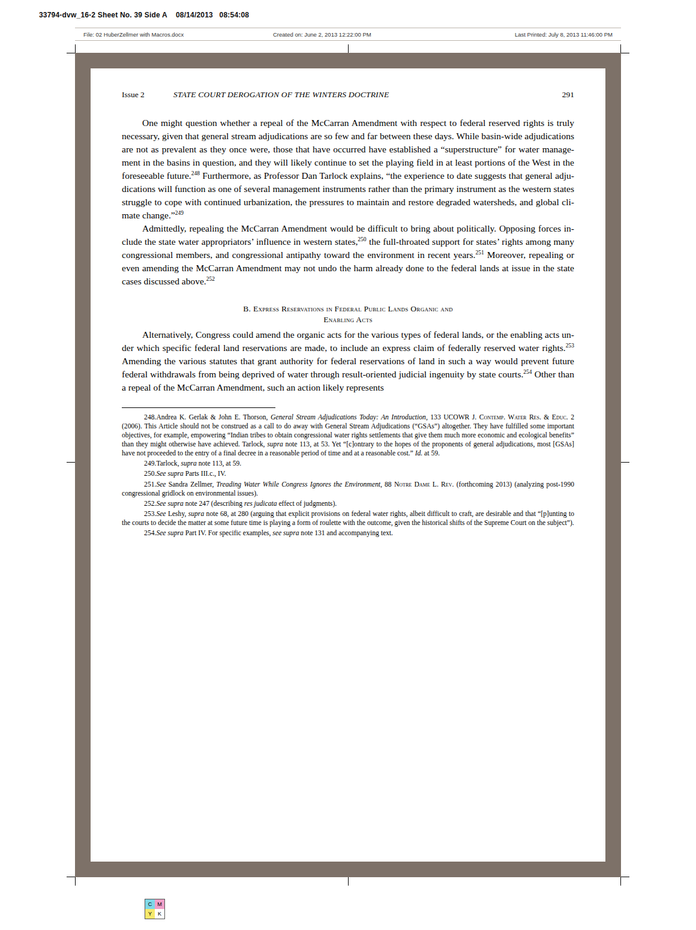33794-dvw_16-2 Sheet No. 39 Side A 08/14/2013 08:54:08
File: 02 HuberZellmer with Macros.docx Created on: June 2, 2013 12:22:00 PM Last Printed: July 8, 2013 11:46:00 PM
33794-dvw_16-2 Sheet No. 39 Side A 08/14/2013 08:54:08
C
M
Y
K
Issue 2 STATE COURT DEROGATION OF THE WINTERS DOCTRINE 291
One might question whether a repeal of the McCarran Amendment with respect to federal reserved rights is truly necessary, given that general stream adjudications are so few and far between these days. While basin-wide adjudications are not as prevalent as they once were, those that have occurred have established a “superstructure” for water management in the basins in question, and they will likely continue to set the playing field in at least portions of the West in the foreseeable future.248 Furthermore, as Professor Dan Tarlock explains, “the experience to date suggests that general adjudications will function as one of several management instruments rather than the primary instrument as the western states struggle to cope with continued urbanization, the pressures to maintain and restore degraded watersheds, and global climate change.”249
Admittedly, repealing the McCarran Amendment would be difficult to bring about politically. Opposing forces include the state water appropriators’ influence in western states,250 the full-throated support for states’ rights among many congressional members, and congressional antipathy toward the environment in recent years.251 Moreover, repealing or even amending the McCarran Amendment may not undo the harm already done to the federal lands at issue in the state cases discussed above.252
B. Express Reservations in Federal Public Lands Organic andEnabling Acts
Alternatively, Congress could amend the organic acts for the various types of federal lands, or the enabling acts under which specific federal land reservations are made, to include an express claim of federally reserved water rights.253 Amending the various statutes that grant authority for federal reservations of land in such a way would prevent future federal withdrawals from being deprived of water through result-oriented judicial ingenuity by state courts.254 Other than a repeal of the McCarran Amendment, such an action likely represents
248. Andrea K. Gerlak & John E. Thorson, General Stream Adjudications Today: An Introduction, 133 UCOWR J. Contemp. Water Res. & Educ. 2 (2006). This Article should not be construed as a call to do away with General Stream Adjudications (“GSAs”) altogether. They have fulfilled some important objectives, for example, empowering “Indian tribes to obtain congressional water rights settlements that give them much more economic and ecological benefits” than they might otherwise have achieved. Tarlock, supra note 113, at 53. Yet “[c]ontrary to the hopes of the proponents of general adjudications, most [GSAs] have not proceeded to the entry of a final decree in a reasonable period of time and at a reasonable cost.” Id. at 59.
249. Tarlock, supra note 113, at 59.
250. See supra Parts III.c., IV.
251. See Sandra Zellmer, Treading Water While Congress Ignores the Environment, 88 Notre Dame L. Rev. (forthcoming 2013) (analyzing post-1990 congressional gridlock on environmental issues).
252. See supra note 247 (describing res judicata effect of judgments).
253. See Leshy, supra note 68, at 280 (arguing that explicit provisions on federal water rights, albeit difficult to craft, are desirable and that “[p]unting to the courts to decide the matter at some future time is playing a form of roulette with the outcome, given the historical shifts of the Supreme Court on the subject”).
254. See supra Part IV. For specific examples, see supra note 131 and accompanying text.